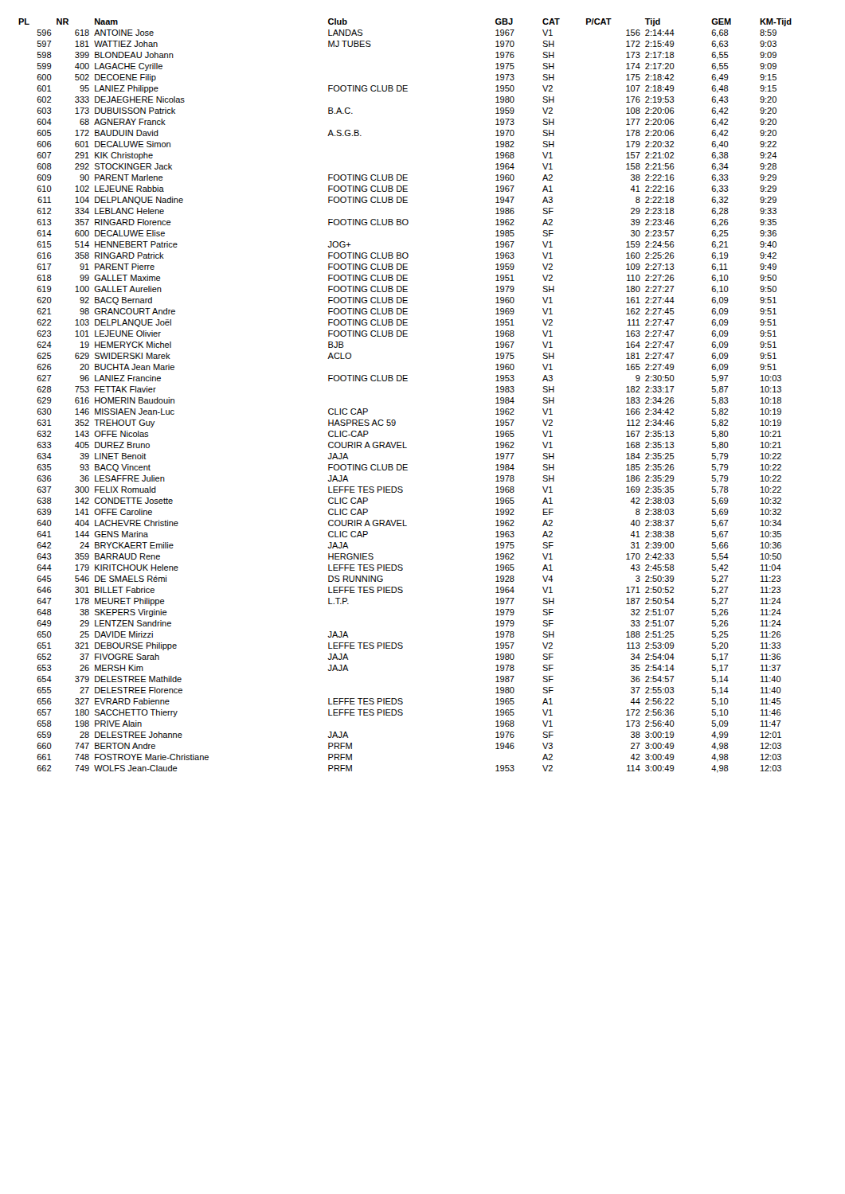| PL | NR | Naam | Club | GBJ | CAT | P/CAT | Tijd | GEM | KM-Tijd |
| --- | --- | --- | --- | --- | --- | --- | --- | --- | --- |
| 596 | 618 | ANTOINE Jose | LANDAS | 1967 | V1 | 156 | 2:14:44 | 6,68 | 8:59 |
| 597 | 181 | WATTIEZ Johan | MJ TUBES | 1970 | SH | 172 | 2:15:49 | 6,63 | 9:03 |
| 598 | 399 | BLONDEAU Johann | | 1976 | SH | 173 | 2:17:18 | 6,55 | 9:09 |
| 599 | 400 | LAGACHE Cyrille | | 1975 | SH | 174 | 2:17:20 | 6,55 | 9:09 |
| 600 | 502 | DECOENE Filip | | 1973 | SH | 175 | 2:18:42 | 6,49 | 9:15 |
| 601 | 95 | LANIEZ Philippe | FOOTING CLUB DE | 1950 | V2 | 107 | 2:18:49 | 6,48 | 9:15 |
| 602 | 333 | DEJAEGHERE Nicolas | | 1980 | SH | 176 | 2:19:53 | 6,43 | 9:20 |
| 603 | 173 | DUBUISSON Patrick | B.A.C. | 1959 | V2 | 108 | 2:20:06 | 6,42 | 9:20 |
| 604 | 68 | AGNERAY Franck | | 1973 | SH | 177 | 2:20:06 | 6,42 | 9:20 |
| 605 | 172 | BAUDUIN David | A.S.G.B. | 1970 | SH | 178 | 2:20:06 | 6,42 | 9:20 |
| 606 | 601 | DECALUWE Simon | | 1982 | SH | 179 | 2:20:32 | 6,40 | 9:22 |
| 607 | 291 | KIK Christophe | | 1968 | V1 | 157 | 2:21:02 | 6,38 | 9:24 |
| 608 | 292 | STOCKINGER Jack | | 1964 | V1 | 158 | 2:21:56 | 6,34 | 9:28 |
| 609 | 90 | PARENT Marlene | FOOTING CLUB DE | 1960 | A2 | 38 | 2:22:16 | 6,33 | 9:29 |
| 610 | 102 | LEJEUNE Rabbia | FOOTING CLUB DE | 1967 | A1 | 41 | 2:22:16 | 6,33 | 9:29 |
| 611 | 104 | DELPLANQUE Nadine | FOOTING CLUB DE | 1947 | A3 | 8 | 2:22:18 | 6,32 | 9:29 |
| 612 | 334 | LEBLANC Helene | | 1986 | SF | 29 | 2:23:18 | 6,28 | 9:33 |
| 613 | 357 | RINGARD Florence | FOOTING CLUB BO | 1962 | A2 | 39 | 2:23:46 | 6,26 | 9:35 |
| 614 | 600 | DECALUWE Elise | | 1985 | SF | 30 | 2:23:57 | 6,25 | 9:36 |
| 615 | 514 | HENNEBERT Patrice | JOG+ | 1967 | V1 | 159 | 2:24:56 | 6,21 | 9:40 |
| 616 | 358 | RINGARD Patrick | FOOTING CLUB BO | 1963 | V1 | 160 | 2:25:26 | 6,19 | 9:42 |
| 617 | 91 | PARENT Pierre | FOOTING CLUB DE | 1959 | V2 | 109 | 2:27:13 | 6,11 | 9:49 |
| 618 | 99 | GALLET Maxime | FOOTING CLUB DE | 1951 | V2 | 110 | 2:27:26 | 6,10 | 9:50 |
| 619 | 100 | GALLET Aurelien | FOOTING CLUB DE | 1979 | SH | 180 | 2:27:27 | 6,10 | 9:50 |
| 620 | 92 | BACQ Bernard | FOOTING CLUB DE | 1960 | V1 | 161 | 2:27:44 | 6,09 | 9:51 |
| 621 | 98 | GRANCOURT Andre | FOOTING CLUB DE | 1969 | V1 | 162 | 2:27:45 | 6,09 | 9:51 |
| 622 | 103 | DELPLANQUE Joël | FOOTING CLUB DE | 1951 | V2 | 111 | 2:27:47 | 6,09 | 9:51 |
| 623 | 101 | LEJEUNE Olivier | FOOTING CLUB DE | 1968 | V1 | 163 | 2:27:47 | 6,09 | 9:51 |
| 624 | 19 | HEMERYCK Michel | BJB | 1967 | V1 | 164 | 2:27:47 | 6,09 | 9:51 |
| 625 | 629 | SWIDERSKI Marek | ACLO | 1975 | SH | 181 | 2:27:47 | 6,09 | 9:51 |
| 626 | 20 | BUCHTA Jean Marie | | 1960 | V1 | 165 | 2:27:49 | 6,09 | 9:51 |
| 627 | 96 | LANIEZ Francine | FOOTING CLUB DE | 1953 | A3 | 9 | 2:30:50 | 5,97 | 10:03 |
| 628 | 753 | FETTAK Flavier | | 1983 | SH | 182 | 2:33:17 | 5,87 | 10:13 |
| 629 | 616 | HOMERIN Baudouin | | 1984 | SH | 183 | 2:34:26 | 5,83 | 10:18 |
| 630 | 146 | MISSIAEN Jean-Luc | CLIC CAP | 1962 | V1 | 166 | 2:34:42 | 5,82 | 10:19 |
| 631 | 352 | TREHOUT Guy | HASPRES AC 59 | 1957 | V2 | 112 | 2:34:46 | 5,82 | 10:19 |
| 632 | 143 | OFFE Nicolas | CLIC-CAP | 1965 | V1 | 167 | 2:35:13 | 5,80 | 10:21 |
| 633 | 405 | DUREZ Bruno | COURIR A GRAVEL | 1962 | V1 | 168 | 2:35:13 | 5,80 | 10:21 |
| 634 | 39 | LINET Benoit | JAJA | 1977 | SH | 184 | 2:35:25 | 5,79 | 10:22 |
| 635 | 93 | BACQ Vincent | FOOTING CLUB DE | 1984 | SH | 185 | 2:35:26 | 5,79 | 10:22 |
| 636 | 36 | LESAFFRE Julien | JAJA | 1978 | SH | 186 | 2:35:29 | 5,79 | 10:22 |
| 637 | 300 | FELIX Romuald | LEFFE TES PIEDS | 1968 | V1 | 169 | 2:35:35 | 5,78 | 10:22 |
| 638 | 142 | CONDETTE Josette | CLIC CAP | 1965 | A1 | 42 | 2:38:03 | 5,69 | 10:32 |
| 639 | 141 | OFFE Caroline | CLIC CAP | 1992 | EF | 8 | 2:38:03 | 5,69 | 10:32 |
| 640 | 404 | LACHEVRE Christine | COURIR A GRAVEL | 1962 | A2 | 40 | 2:38:37 | 5,67 | 10:34 |
| 641 | 144 | GENS Marina | CLIC CAP | 1963 | A2 | 41 | 2:38:38 | 5,67 | 10:35 |
| 642 | 24 | BRYCKAERT Emilie | JAJA | 1975 | SF | 31 | 2:39:00 | 5,66 | 10:36 |
| 643 | 359 | BARRAUD Rene | HERGNIES | 1962 | V1 | 170 | 2:42:33 | 5,54 | 10:50 |
| 644 | 179 | KIRITCHOUK Helene | LEFFE TES PIEDS | 1965 | A1 | 43 | 2:45:58 | 5,42 | 11:04 |
| 645 | 546 | DE SMAELS Rémi | DS RUNNING | 1928 | V4 | 3 | 2:50:39 | 5,27 | 11:23 |
| 646 | 301 | BILLET Fabrice | LEFFE TES PIEDS | 1964 | V1 | 171 | 2:50:52 | 5,27 | 11:23 |
| 647 | 178 | MEURET Philippe | L.T.P. | 1977 | SH | 187 | 2:50:54 | 5,27 | 11:24 |
| 648 | 38 | SKEPERS Virginie | | 1979 | SF | 32 | 2:51:07 | 5,26 | 11:24 |
| 649 | 29 | LENTZEN Sandrine | | 1979 | SF | 33 | 2:51:07 | 5,26 | 11:24 |
| 650 | 25 | DAVIDE Mirizzi | JAJA | 1978 | SH | 188 | 2:51:25 | 5,25 | 11:26 |
| 651 | 321 | DEBOURSE Philippe | LEFFE TES PIEDS | 1957 | V2 | 113 | 2:53:09 | 5,20 | 11:33 |
| 652 | 37 | FIVOGRE Sarah | JAJA | 1980 | SF | 34 | 2:54:04 | 5,17 | 11:36 |
| 653 | 26 | MERSH Kim | JAJA | 1978 | SF | 35 | 2:54:14 | 5,17 | 11:37 |
| 654 | 379 | DELESTREE Mathilde | | 1987 | SF | 36 | 2:54:57 | 5,14 | 11:40 |
| 655 | 27 | DELESTREE Florence | | 1980 | SF | 37 | 2:55:03 | 5,14 | 11:40 |
| 656 | 327 | EVRARD Fabienne | LEFFE TES PIEDS | 1965 | A1 | 44 | 2:56:22 | 5,10 | 11:45 |
| 657 | 180 | SACCHETTO Thierry | LEFFE TES PIEDS | 1965 | V1 | 172 | 2:56:36 | 5,10 | 11:46 |
| 658 | 198 | PRIVE Alain | | 1968 | V1 | 173 | 2:56:40 | 5,09 | 11:47 |
| 659 | 28 | DELESTREE Johanne | JAJA | 1976 | SF | 38 | 3:00:19 | 4,99 | 12:01 |
| 660 | 747 | BERTON Andre | PRFM | 1946 | V3 | 27 | 3:00:49 | 4,98 | 12:03 |
| 661 | 748 | FOSTROYE Marie-Christiane | PRFM | | A2 | 42 | 3:00:49 | 4,98 | 12:03 |
| 662 | 749 | WOLFS Jean-Claude | PRFM | 1953 | V2 | 114 | 3:00:49 | 4,98 | 12:03 |